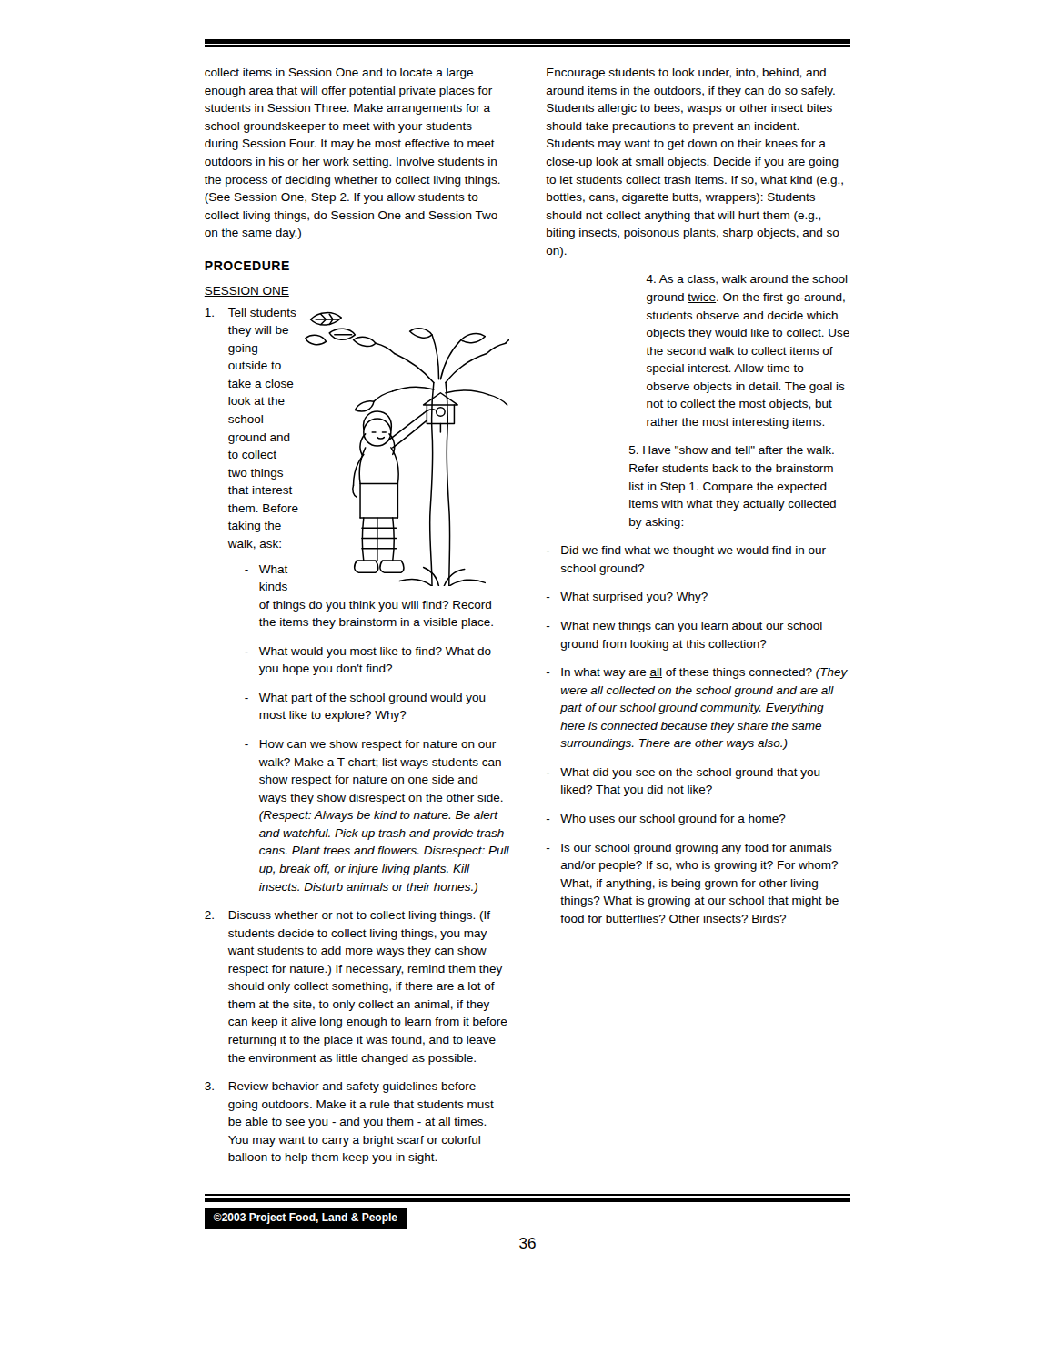collect items in Session One and to locate a large enough area that will offer potential private places for students in Session Three. Make arrangements for a school groundskeeper to meet with your students during Session Four. It may be most effective to meet outdoors in his or her work setting. Involve students in the process of deciding whether to collect living things. (See Session One, Step 2. If you allow students to collect living things, do Session One and Session Two on the same day.)
PROCEDURE
SESSION ONE
1.
Tell students they will be going outside to take a close look at the school ground and to collect two things that interest them. Before taking the walk, ask:
What kinds of things do you think you will find? Record the items they brainstorm in a visible place.
What would you most like to find? What do you hope you don't find?
What part of the school ground would you most like to explore? Why?
How can we show respect for nature on our walk? Make a T chart; list ways students can show respect for nature on one side and ways they show disrespect on the other side. (Respect: Always be kind to nature. Be alert and watchful. Pick up trash and provide trash cans. Plant trees and flowers. Disrespect: Pull up, break off, or injure living plants. Kill insects. Disturb animals or their homes.)
2. Discuss whether or not to collect living things. (If students decide to collect living things, you may want students to add more ways they can show respect for nature.) If necessary, remind them they should only collect something, if there are a lot of them at the site, to only collect an animal, if they can keep it alive long enough to learn from it before returning it to the place it was found, and to leave the environment as little changed as possible.
3. Review behavior and safety guidelines before going outdoors. Make it a rule that students must be able to see you - and you them - at all times. You may want to carry a bright scarf or colorful balloon to help them keep you in sight.
Encourage students to look under, into, behind, and around items in the outdoors, if they can do so safely. Students allergic to bees, wasps or other insect bites should take precautions to prevent an incident. Students may want to get down on their knees for a close-up look at small objects. Decide if you are going to let students collect trash items. If so, what kind (e.g., bottles, cans, cigarette butts, wrappers): Students should not collect anything that will hurt them (e.g., biting insects, poisonous plants, sharp objects, and so on).
4. As a class, walk around the school ground twice. On the first go-around, students observe and decide which objects they would like to collect. Use the second walk to collect items of special interest. Allow time to observe objects in detail. The goal is not to collect the most objects, but rather the most interesting items.
5. Have "show and tell" after the walk. Refer students back to the brainstorm list in Step 1. Compare the expected items with what they actually collected by asking:
Did we find what we thought we would find in our school ground?
What surprised you? Why?
What new things can you learn about our school ground from looking at this collection?
In what way are all of these things connected? (They were all collected on the school ground and are all part of our school ground community. Everything here is connected because they share the same surroundings. There are other ways also.)
What did you see on the school ground that you liked? That you did not like?
Who uses our school ground for a home?
Is our school ground growing any food for animals and/or people? If so, who is growing it? For whom? What, if anything, is being grown for other living things? What is growing at our school that might be food for butterflies? Other insects? Birds?
©2003 Project Food, Land & People
36